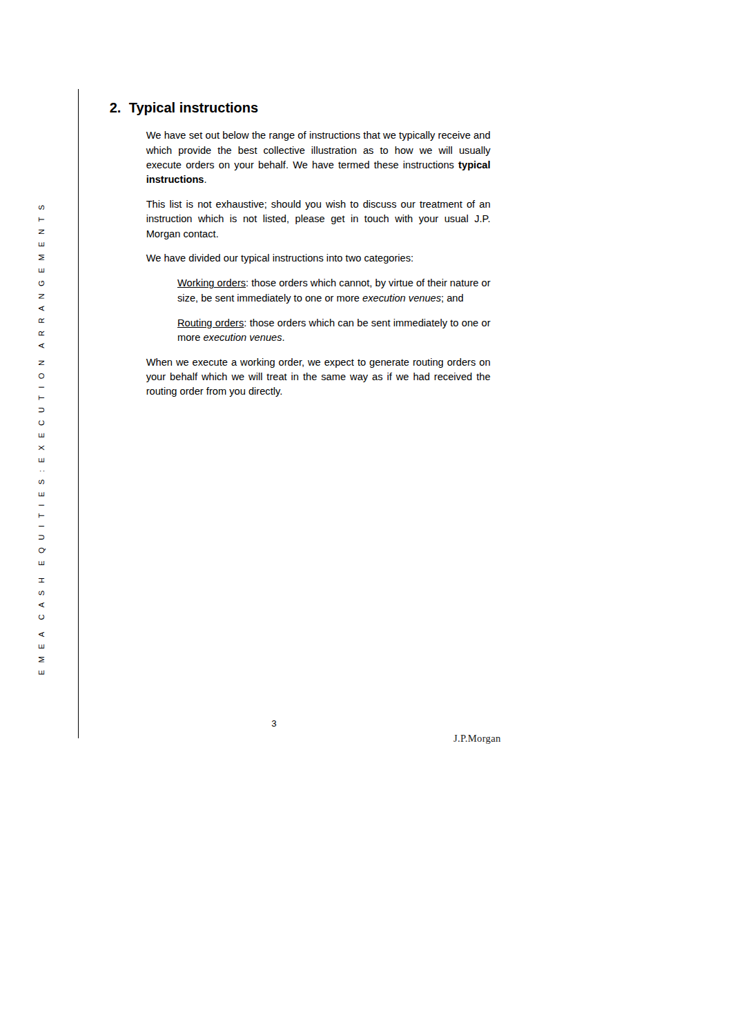E M E A C A S H E Q U I T I E S : E X E C U T I O N A R R A N G E M E N T S
2. Typical instructions
We have set out below the range of instructions that we typically receive and which provide the best collective illustration as to how we will usually execute orders on your behalf. We have termed these instructions typical instructions.
This list is not exhaustive; should you wish to discuss our treatment of an instruction which is not listed, please get in touch with your usual J.P. Morgan contact.
We have divided our typical instructions into two categories:
Working orders: those orders which cannot, by virtue of their nature or size, be sent immediately to one or more execution venues; and
Routing orders: those orders which can be sent immediately to one or more execution venues.
When we execute a working order, we expect to generate routing orders on your behalf which we will treat in the same way as if we had received the routing order from you directly.
3
J.P.Morgan